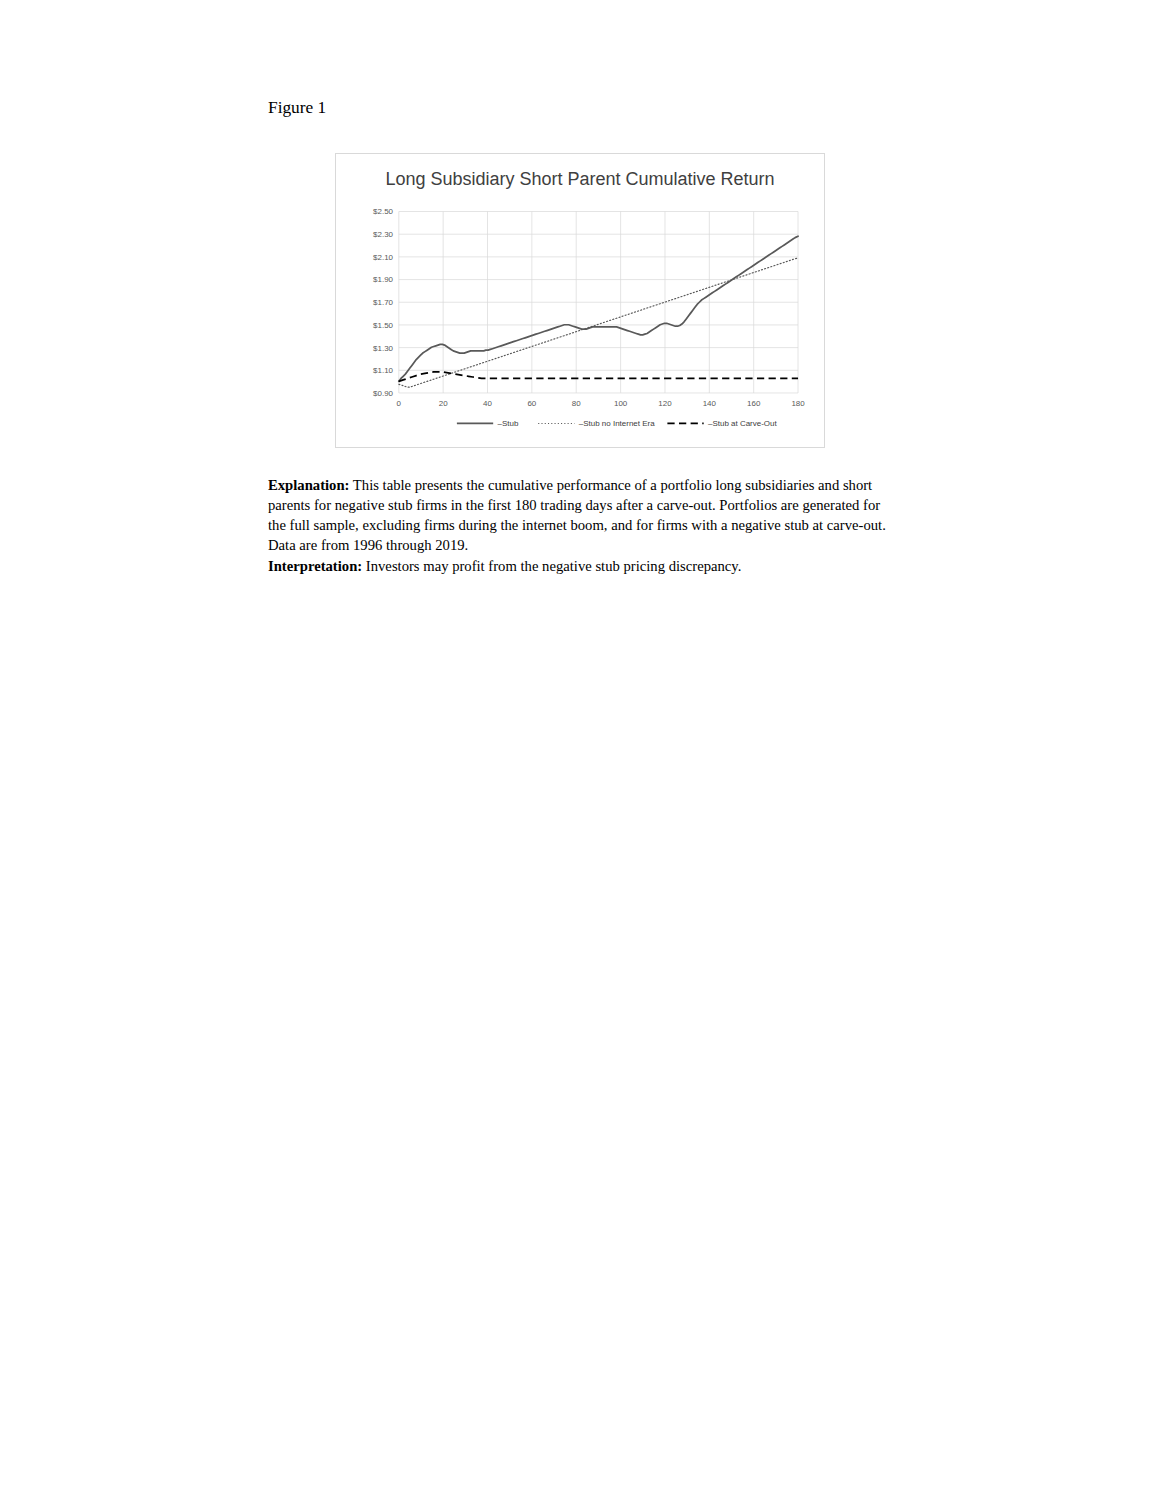Figure 1
Long Subsidiary Short Parent Cumulative Return
Long Subsidiary Short Parent Cumulative Return Three line series plotted from day 0 to day 180. The Stub series rises from about $1.00 to about $2.28. The Stub no Internet Era series rises from about $0.98 to about $2.10. The Stub at Carve-Out series stays near $1.00 to $1.15. $2.50 $2.30 $2.10 $1.90 $1.70 $1.50 $1.30 $1.10 $0.90 0 20 40 60 80 100 120 140 160 180 –Stub –Stub no Internet Era –Stub at Carve-Out
Explanation: This table presents the cumulative performance of a portfolio long subsidiaries and short parents for negative stub firms in the first 180 trading days after a carve-out. Portfolios are generated for the full sample, excluding firms during the internet boom, and for firms with a negative stub at carve-out. Data are from 1996 through 2019.
Interpretation: Investors may profit from the negative stub pricing discrepancy.